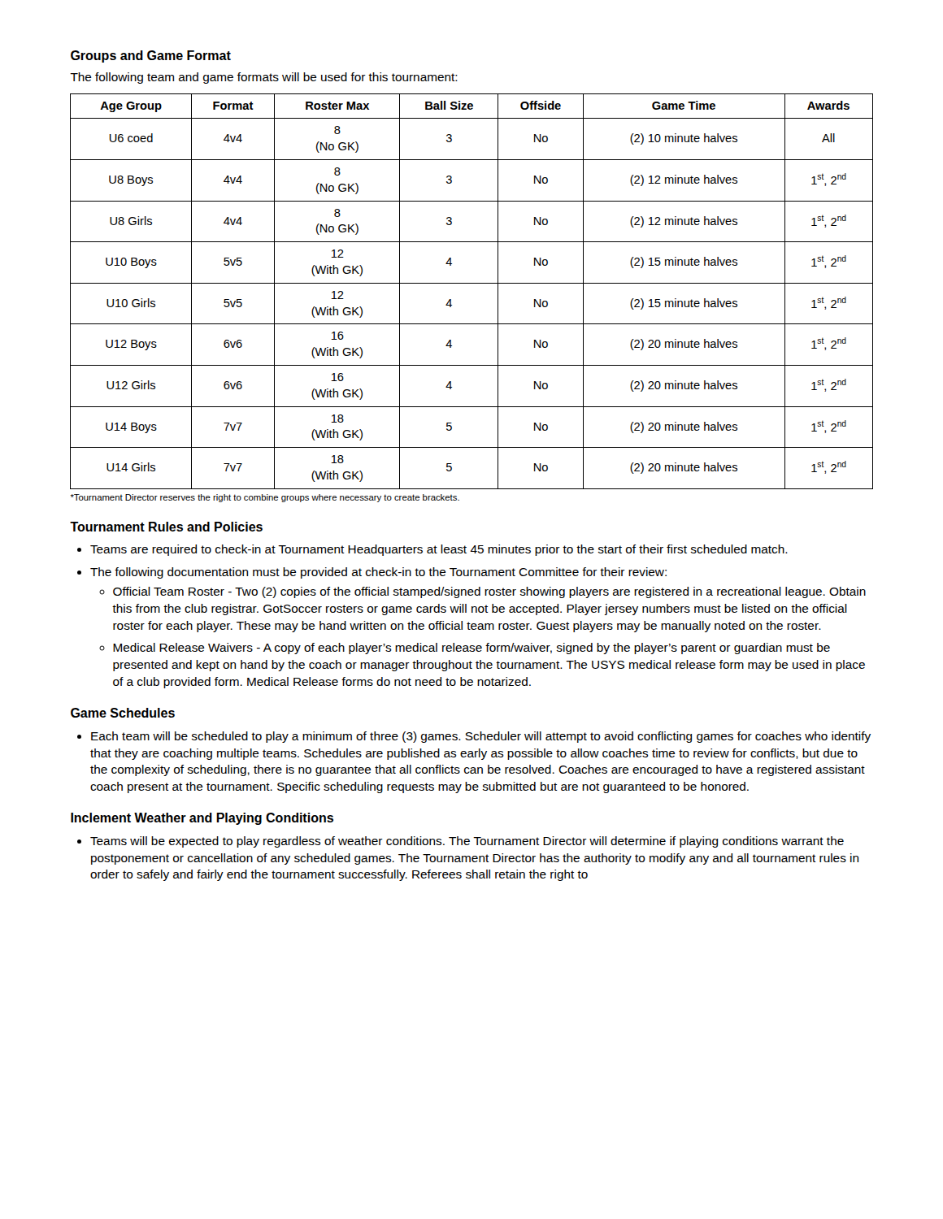Groups and Game Format
The following team and game formats will be used for this tournament:
| Age Group | Format | Roster Max | Ball Size | Offside | Game Time | Awards |
| --- | --- | --- | --- | --- | --- | --- |
| U6 coed | 4v4 | 8 (No GK) | 3 | No | (2) 10 minute halves | All |
| U8 Boys | 4v4 | 8 (No GK) | 3 | No | (2) 12 minute halves | 1 st , 2 nd |
| U8 Girls | 4v4 | 8 (No GK) | 3 | No | (2) 12 minute halves | 1 st , 2 nd |
| U10 Boys | 5v5 | 12 (With GK) | 4 | No | (2) 15 minute halves | 1 st , 2 nd |
| U10 Girls | 5v5 | 12 (With GK) | 4 | No | (2) 15 minute halves | 1 st , 2 nd |
| U12 Boys | 6v6 | 16 (With GK) | 4 | No | (2) 20 minute halves | 1 st , 2 nd |
| U12 Girls | 6v6 | 16 (With GK) | 4 | No | (2) 20 minute halves | 1 st , 2 nd |
| U14 Boys | 7v7 | 18 (With GK) | 5 | No | (2) 20 minute halves | 1 st , 2 nd |
| U14 Girls | 7v7 | 18 (With GK) | 5 | No | (2) 20 minute halves | 1 st , 2 nd |
*Tournament Director reserves the right to combine groups where necessary to create brackets.
Tournament Rules and Policies
Teams are required to check-in at Tournament Headquarters at least 45 minutes prior to the start of their first scheduled match.
The following documentation must be provided at check-in to the Tournament Committee for their review:
Official Team Roster - Two (2) copies of the official stamped/signed roster showing players are registered in a recreational league. Obtain this from the club registrar. GotSoccer rosters or game cards will not be accepted. Player jersey numbers must be listed on the official roster for each player. These may be hand written on the official team roster. Guest players may be manually noted on the roster.
Medical Release Waivers - A copy of each player’s medical release form/waiver, signed by the player’s parent or guardian must be presented and kept on hand by the coach or manager throughout the tournament. The USYS medical release form may be used in place of a club provided form. Medical Release forms do not need to be notarized.
Game Schedules
Each team will be scheduled to play a minimum of three (3) games. Scheduler will attempt to avoid conflicting games for coaches who identify that they are coaching multiple teams. Schedules are published as early as possible to allow coaches time to review for conflicts, but due to the complexity of scheduling, there is no guarantee that all conflicts can be resolved. Coaches are encouraged to have a registered assistant coach present at the tournament. Specific scheduling requests may be submitted but are not guaranteed to be honored.
Inclement Weather and Playing Conditions
Teams will be expected to play regardless of weather conditions. The Tournament Director will determine if playing conditions warrant the postponement or cancellation of any scheduled games. The Tournament Director has the authority to modify any and all tournament rules in order to safely and fairly end the tournament successfully. Referees shall retain the right to